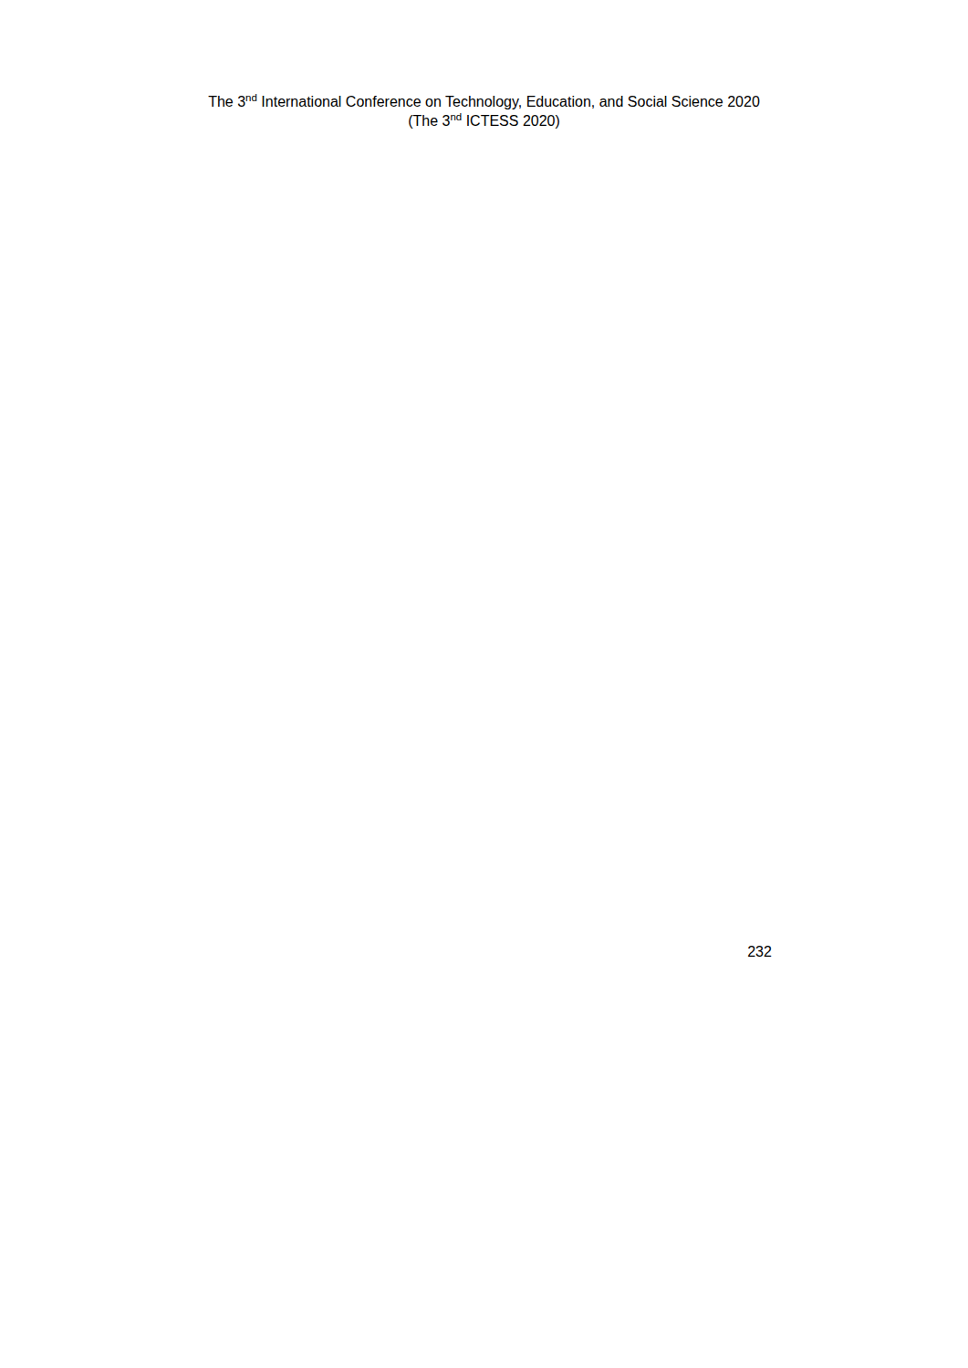The 3nd International Conference on Technology, Education, and Social Science 2020 (The 3nd ICTESS 2020)
232